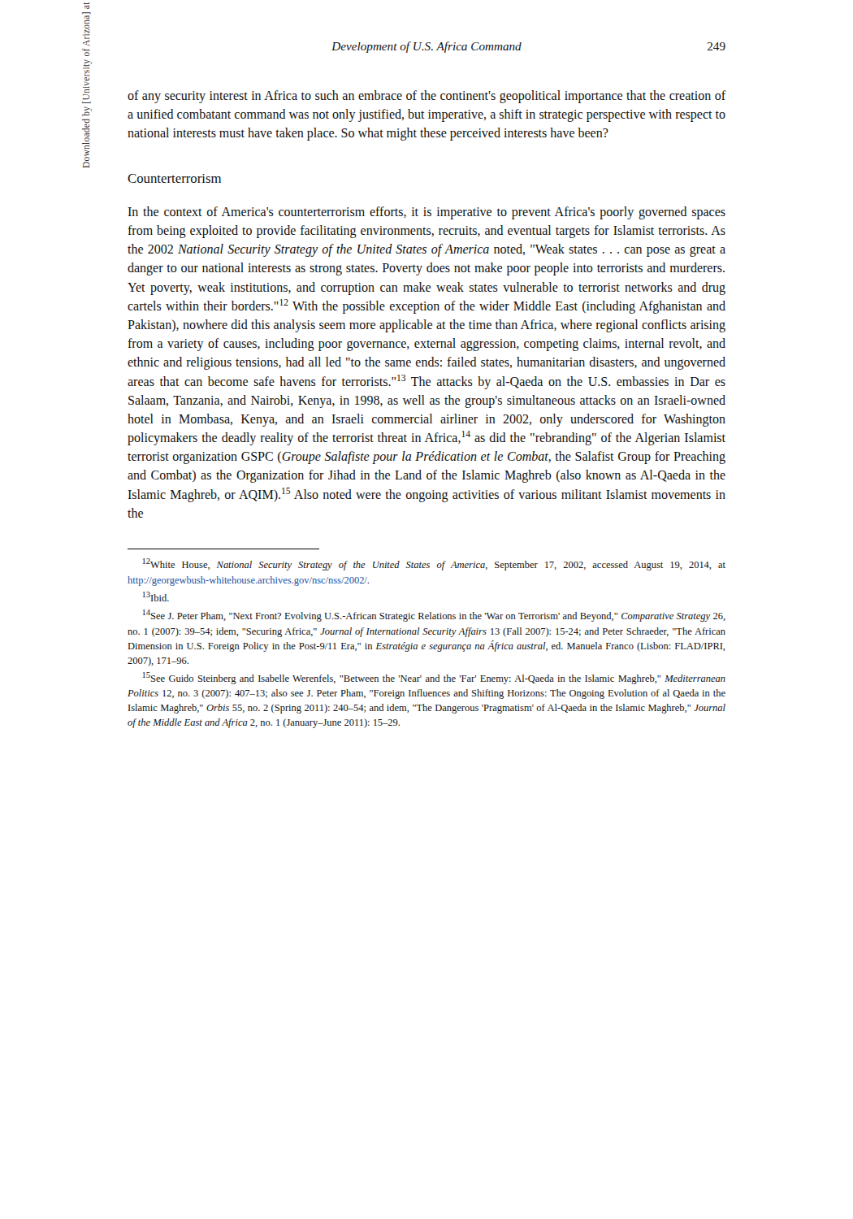Downloaded by [University of Arizona] at 09:26 29 July 2016
Development of U.S. Africa Command 249
of any security interest in Africa to such an embrace of the continent's geopolitical importance that the creation of a unified combatant command was not only justified, but imperative, a shift in strategic perspective with respect to national interests must have taken place. So what might these perceived interests have been?
Counterterrorism
In the context of America's counterterrorism efforts, it is imperative to prevent Africa's poorly governed spaces from being exploited to provide facilitating environments, recruits, and eventual targets for Islamist terrorists. As the 2002 National Security Strategy of the United States of America noted, "Weak states . . . can pose as great a danger to our national interests as strong states. Poverty does not make poor people into terrorists and murderers. Yet poverty, weak institutions, and corruption can make weak states vulnerable to terrorist networks and drug cartels within their borders."12 With the possible exception of the wider Middle East (including Afghanistan and Pakistan), nowhere did this analysis seem more applicable at the time than Africa, where regional conflicts arising from a variety of causes, including poor governance, external aggression, competing claims, internal revolt, and ethnic and religious tensions, had all led "to the same ends: failed states, humanitarian disasters, and ungoverned areas that can become safe havens for terrorists."13 The attacks by al-Qaeda on the U.S. embassies in Dar es Salaam, Tanzania, and Nairobi, Kenya, in 1998, as well as the group's simultaneous attacks on an Israeli-owned hotel in Mombasa, Kenya, and an Israeli commercial airliner in 2002, only underscored for Washington policymakers the deadly reality of the terrorist threat in Africa,14 as did the "rebranding" of the Algerian Islamist terrorist organization GSPC (Groupe Salafiste pour la Prédication et le Combat, the Salafist Group for Preaching and Combat) as the Organization for Jihad in the Land of the Islamic Maghreb (also known as Al-Qaeda in the Islamic Maghreb, or AQIM).15 Also noted were the ongoing activities of various militant Islamist movements in the
12White House, National Security Strategy of the United States of America, September 17, 2002, accessed August 19, 2014, at http://georgewbush-whitehouse.archives.gov/nsc/nss/2002/.
13Ibid.
14See J. Peter Pham, "Next Front? Evolving U.S.-African Strategic Relations in the 'War on Terrorism' and Beyond," Comparative Strategy 26, no. 1 (2007): 39–54; idem, "Securing Africa," Journal of International Security Affairs 13 (Fall 2007): 15-24; and Peter Schraeder, "The African Dimension in U.S. Foreign Policy in the Post-9/11 Era," in Estratégia e segurança na África austral, ed. Manuela Franco (Lisbon: FLAD/IPRI, 2007), 171–96.
15See Guido Steinberg and Isabelle Werenfels, "Between the 'Near' and the 'Far' Enemy: Al-Qaeda in the Islamic Maghreb," Mediterranean Politics 12, no. 3 (2007): 407–13; also see J. Peter Pham, "Foreign Influences and Shifting Horizons: The Ongoing Evolution of al Qaeda in the Islamic Maghreb," Orbis 55, no. 2 (Spring 2011): 240–54; and idem, "The Dangerous 'Pragmatism' of Al-Qaeda in the Islamic Maghreb," Journal of the Middle East and Africa 2, no. 1 (January–June 2011): 15–29.